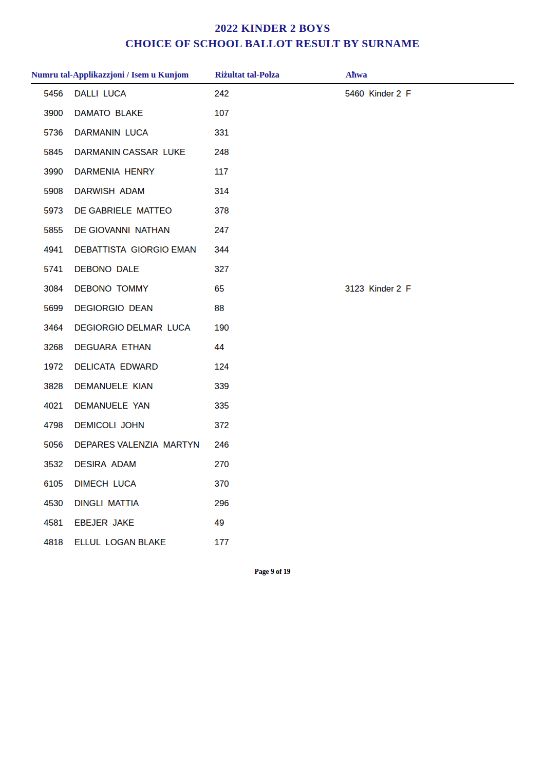2022 KINDER 2 BOYS
CHOICE OF SCHOOL BALLOT RESULT BY SURNAME
| Numru tal-Applikazzjoni / Isem u Kunjom | Riżultat tal-Polza | Aħwa |
| --- | --- | --- |
| 5456 | DALLI LUCA | 242 | 5460 Kinder 2 F |
| 3900 | DAMATO BLAKE | 107 | |
| 5736 | DARMANIN LUCA | 331 | |
| 5845 | DARMANIN CASSAR LUKE | 248 | |
| 3990 | DARMENIA HENRY | 117 | |
| 5908 | DARWISH ADAM | 314 | |
| 5973 | DE GABRIELE MATTEO | 378 | |
| 5855 | DE GIOVANNI NATHAN | 247 | |
| 4941 | DEBATTISTA GIORGIO EMAN | 344 | |
| 5741 | DEBONO DALE | 327 | |
| 3084 | DEBONO TOMMY | 65 | 3123 Kinder 2 F |
| 5699 | DEGIORGIO DEAN | 88 | |
| 3464 | DEGIORGIO DELMAR LUCA | 190 | |
| 3268 | DEGUARA ETHAN | 44 | |
| 1972 | DELICATA EDWARD | 124 | |
| 3828 | DEMANUELE KIAN | 339 | |
| 4021 | DEMANUELE YAN | 335 | |
| 4798 | DEMICOLI JOHN | 372 | |
| 5056 | DEPARES VALENZIA MARTYN | 246 | |
| 3532 | DESIRA ADAM | 270 | |
| 6105 | DIMECH LUCA | 370 | |
| 4530 | DINGLI MATTIA | 296 | |
| 4581 | EBEJER JAKE | 49 | |
| 4818 | ELLUL LOGAN BLAKE | 177 | |
Page 9 of 19